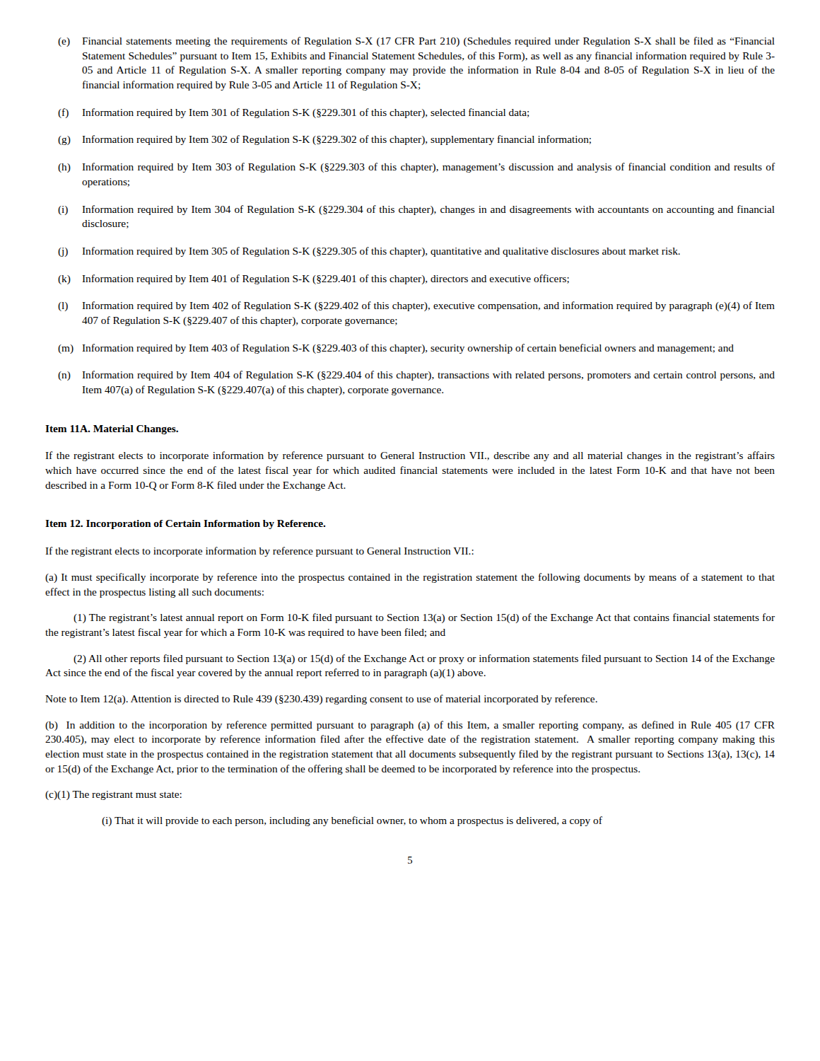(e)
Financial statements meeting the requirements of Regulation S-X (17 CFR Part 210) (Schedules required under Regulation S-X shall be filed as “Financial Statement Schedules” pursuant to Item 15, Exhibits and Financial Statement Schedules, of this Form), as well as any financial information required by Rule 3-05 and Article 11 of Regulation S-X. A smaller reporting company may provide the information in Rule 8-04 and 8-05 of Regulation S-X in lieu of the financial information required by Rule 3-05 and Article 11 of Regulation S-X;
(f)
Information required by Item 301 of Regulation S-K (§229.301 of this chapter), selected financial data;
(g)
Information required by Item 302 of Regulation S-K (§229.302 of this chapter), supplementary financial information;
(h)
Information required by Item 303 of Regulation S-K (§229.303 of this chapter), management’s discussion and analysis of financial condition and results of operations;
(i)
Information required by Item 304 of Regulation S-K (§229.304 of this chapter), changes in and disagreements with accountants on accounting and financial disclosure;
(j)
Information required by Item 305 of Regulation S-K (§229.305 of this chapter), quantitative and qualitative disclosures about market risk.
(k)
Information required by Item 401 of Regulation S-K (§229.401 of this chapter), directors and executive officers;
(l)
Information required by Item 402 of Regulation S-K (§229.402 of this chapter), executive compensation, and information required by paragraph (e)(4) of Item 407 of Regulation S-K (§229.407 of this chapter), corporate governance;
(m)
Information required by Item 403 of Regulation S-K (§229.403 of this chapter), security ownership of certain beneficial owners and management; and
(n)
Information required by Item 404 of Regulation S-K (§229.404 of this chapter), transactions with related persons, promoters and certain control persons, and Item 407(a) of Regulation S-K (§229.407(a) of this chapter), corporate governance.
Item 11A. Material Changes.
If the registrant elects to incorporate information by reference pursuant to General Instruction VII., describe any and all material changes in the registrant’s affairs which have occurred since the end of the latest fiscal year for which audited financial statements were included in the latest Form 10-K and that have not been described in a Form 10-Q or Form 8-K filed under the Exchange Act.
Item 12. Incorporation of Certain Information by Reference.
If the registrant elects to incorporate information by reference pursuant to General Instruction VII.:
(a) It must specifically incorporate by reference into the prospectus contained in the registration statement the following documents by means of a statement to that effect in the prospectus listing all such documents:
(1) The registrant’s latest annual report on Form 10-K filed pursuant to Section 13(a) or Section 15(d) of the Exchange Act that contains financial statements for the registrant’s latest fiscal year for which a Form 10-K was required to have been filed; and
(2) All other reports filed pursuant to Section 13(a) or 15(d) of the Exchange Act or proxy or information statements filed pursuant to Section 14 of the Exchange Act since the end of the fiscal year covered by the annual report referred to in paragraph (a)(1) above.
Note to Item 12(a). Attention is directed to Rule 439 (§230.439) regarding consent to use of material incorporated by reference.
(b) In addition to the incorporation by reference permitted pursuant to paragraph (a) of this Item, a smaller reporting company, as defined in Rule 405 (17 CFR 230.405), may elect to incorporate by reference information filed after the effective date of the registration statement. A smaller reporting company making this election must state in the prospectus contained in the registration statement that all documents subsequently filed by the registrant pursuant to Sections 13(a), 13(c), 14 or 15(d) of the Exchange Act, prior to the termination of the offering shall be deemed to be incorporated by reference into the prospectus.
(c)(1) The registrant must state:
(i) That it will provide to each person, including any beneficial owner, to whom a prospectus is delivered, a copy of
5